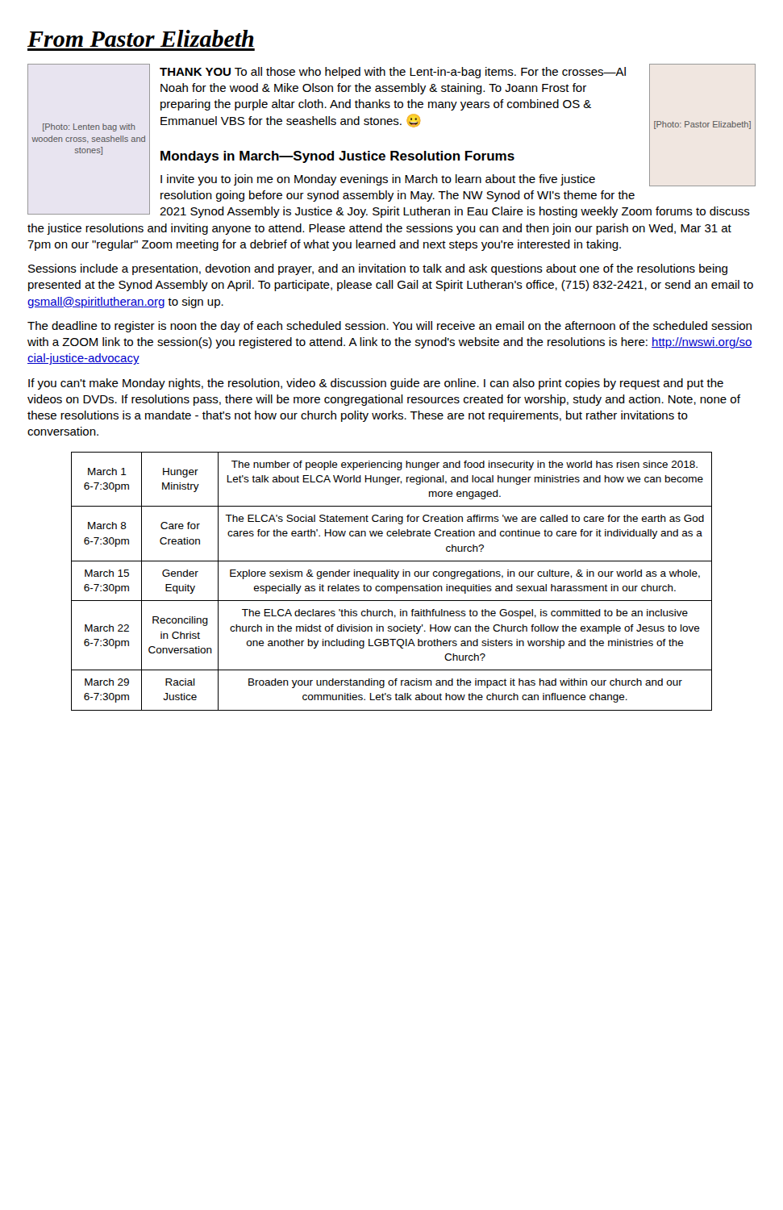From Pastor Elizabeth
[Photo: Lenten bag with wooden cross, seashells and stones]
[Photo: Pastor Elizabeth]
THANK YOU To all those who helped with the Lent-in-a-bag items. For the crosses—Al Noah for the wood & Mike Olson for the assembly & staining. To Joann Frost for preparing the purple altar cloth. And thanks to the many years of combined OS & Emmanuel VBS for the seashells and stones. 😀
Mondays in March—Synod Justice Resolution Forums
I invite you to join me on Monday evenings in March to learn about the five justice resolution going before our synod assembly in May. The NW Synod of WI's theme for the 2021 Synod Assembly is Justice & Joy. Spirit Lutheran in Eau Claire is hosting weekly Zoom forums to discuss the justice resolutions and inviting anyone to attend. Please attend the sessions you can and then join our parish on Wed, Mar 31 at 7pm on our "regular" Zoom meeting for a debrief of what you learned and next steps you're interested in taking.
Sessions include a presentation, devotion and prayer, and an invitation to talk and ask questions about one of the resolutions being presented at the Synod Assembly on April. To participate, please call Gail at Spirit Lutheran's office, (715) 832-2421, or send an email to gsmall@spiritlutheran.org to sign up.
The deadline to register is noon the day of each scheduled session. You will receive an email on the afternoon of the scheduled session with a ZOOM link to the session(s) you registered to attend. A link to the synod's website and the resolutions is here: http://nwswi.org/social-justice-advocacy
If you can't make Monday nights, the resolution, video & discussion guide are online. I can also print copies by request and put the videos on DVDs. If resolutions pass, there will be more congregational resources created for worship, study and action. Note, none of these resolutions is a mandate - that's not how our church polity works. These are not requirements, but rather invitations to conversation.
| March 1 6-7:30pm | Hunger Ministry | The number of people experiencing hunger and food insecurity in the world has risen since 2018. Let's talk about ELCA World Hunger, regional, and local hunger ministries and how we can become more engaged. |
| March 8 6-7:30pm | Care for Creation | The ELCA's Social Statement Caring for Creation affirms 'we are called to care for the earth as God cares for the earth'. How can we celebrate Creation and continue to care for it individually and as a church? |
| March 15 6-7:30pm | Gender Equity | Explore sexism & gender inequality in our congregations, in our culture, & in our world as a whole, especially as it relates to compensation inequities and sexual harassment in our church. |
| March 22 6-7:30pm | Reconciling in Christ Conversation | The ELCA declares 'this church, in faithfulness to the Gospel, is committed to be an inclusive church in the midst of division in society'. How can the Church follow the example of Jesus to love one another by including LGBTQIA brothers and sisters in worship and the ministries of the Church? |
| March 29 6-7:30pm | Racial Justice | Broaden your understanding of racism and the impact it has had within our church and our communities. Let's talk about how the church can influence change. |